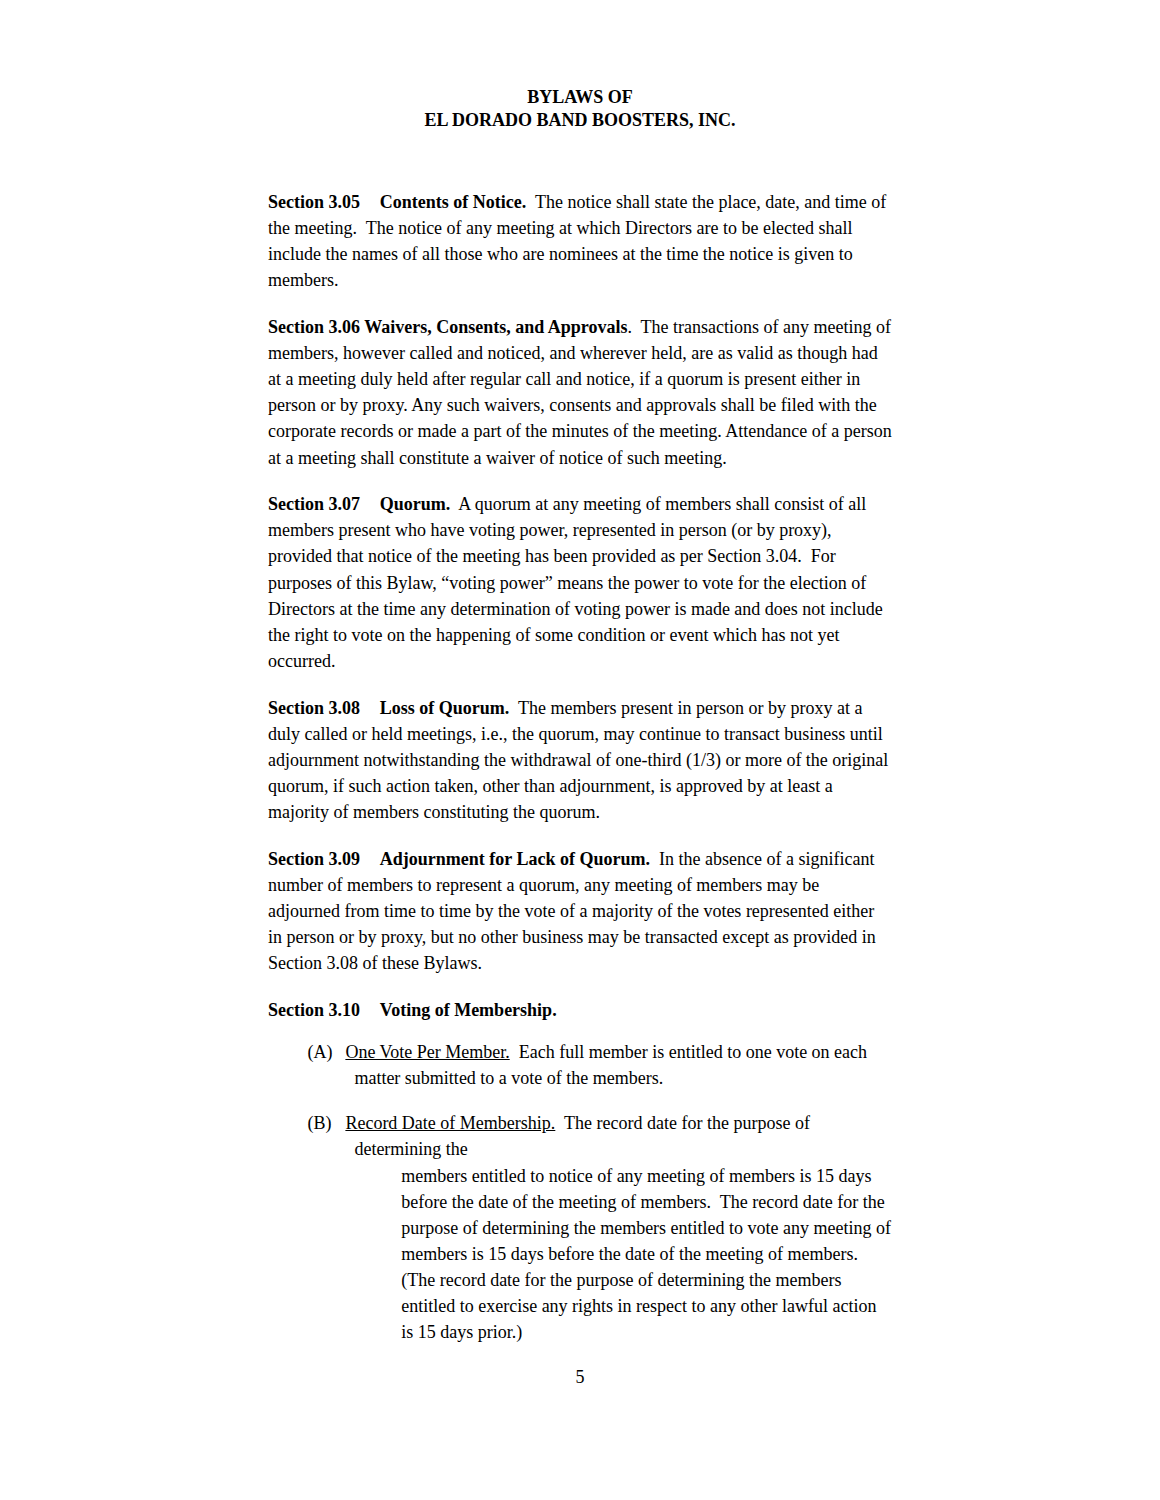BYLAWS OF EL DORADO BAND BOOSTERS, INC.
Section 3.05 Contents of Notice. The notice shall state the place, date, and time of the meeting. The notice of any meeting at which Directors are to be elected shall include the names of all those who are nominees at the time the notice is given to members.
Section 3.06 Waivers, Consents, and Approvals. The transactions of any meeting of members, however called and noticed, and wherever held, are as valid as though had at a meeting duly held after regular call and notice, if a quorum is present either in person or by proxy. Any such waivers, consents and approvals shall be filed with the corporate records or made a part of the minutes of the meeting. Attendance of a person at a meeting shall constitute a waiver of notice of such meeting.
Section 3.07 Quorum. A quorum at any meeting of members shall consist of all members present who have voting power, represented in person (or by proxy), provided that notice of the meeting has been provided as per Section 3.04. For purposes of this Bylaw, “voting power” means the power to vote for the election of Directors at the time any determination of voting power is made and does not include the right to vote on the happening of some condition or event which has not yet occurred.
Section 3.08 Loss of Quorum. The members present in person or by proxy at a duly called or held meetings, i.e., the quorum, may continue to transact business until adjournment notwithstanding the withdrawal of one-third (1/3) or more of the original quorum, if such action taken, other than adjournment, is approved by at least a majority of members constituting the quorum.
Section 3.09 Adjournment for Lack of Quorum. In the absence of a significant number of members to represent a quorum, any meeting of members may be adjourned from time to time by the vote of a majority of the votes represented either in person or by proxy, but no other business may be transacted except as provided in Section 3.08 of these Bylaws.
Section 3.10 Voting of Membership.
(A) One Vote Per Member. Each full member is entitled to one vote on each matter submitted to a vote of the members.
(B) Record Date of Membership. The record date for the purpose of determining the members entitled to notice of any meeting of members is 15 days before the date of the meeting of members. The record date for the purpose of determining the members entitled to vote any meeting of members is 15 days before the date of the meeting of members. (The record date for the purpose of determining the members entitled to exercise any rights in respect to any other lawful action is 15 days prior.)
5